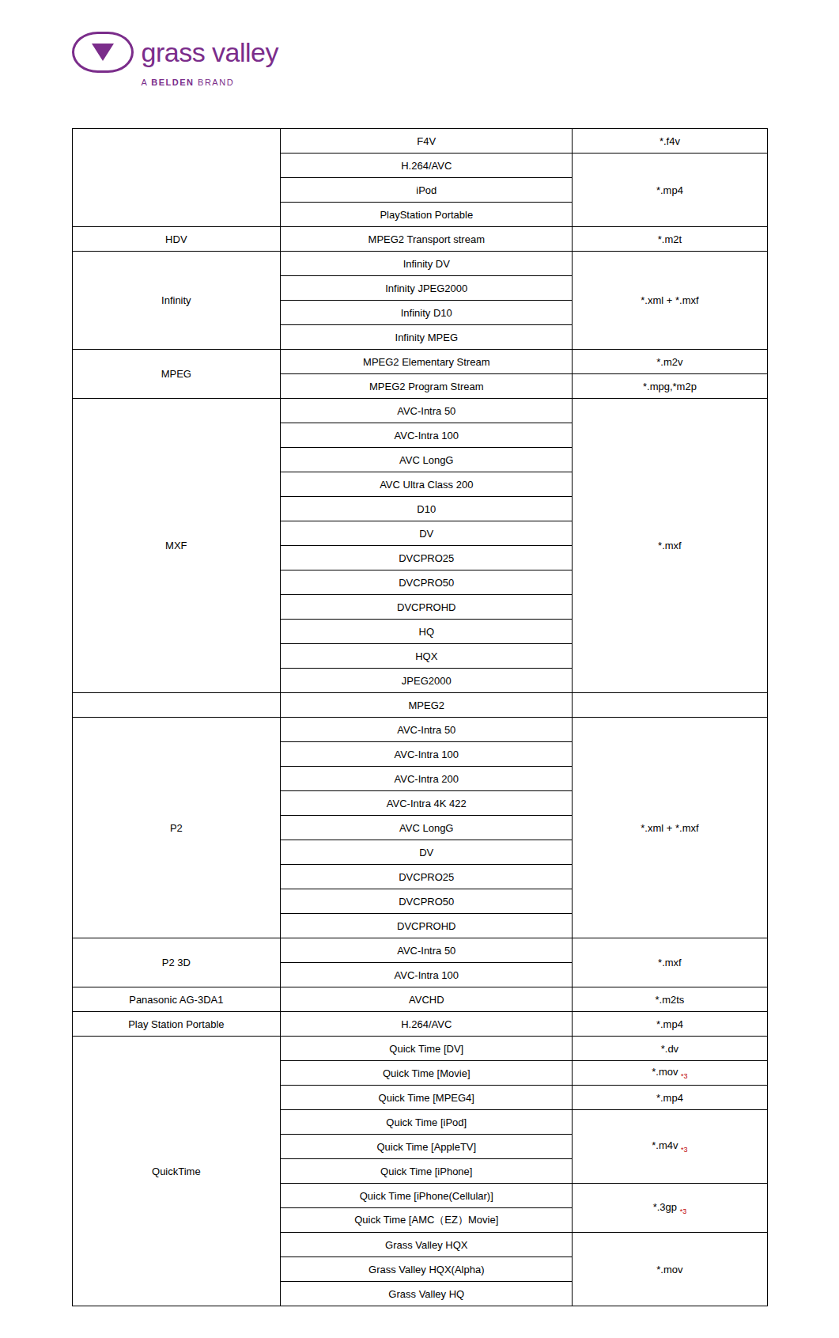grass valley
A BELDEN BRAND
| | F4V | *.f4v |
| H.264/AVC | *.mp4 |
| iPod |
| PlayStation Portable |
| HDV | MPEG2 Transport stream | *.m2t |
| Infinity | Infinity DV | *.xml + *.mxf |
| Infinity JPEG2000 |
| Infinity D10 |
| Infinity MPEG |
| MPEG | MPEG2 Elementary Stream | *.m2v |
| MPEG2 Program Stream | *.mpg,*m2p |
| MXF | AVC-Intra 50 | *.mxf |
| AVC-Intra 100 |
| AVC LongG |
| AVC Ultra Class 200 |
| D10 |
| DV |
| DVCPRO25 |
| DVCPRO50 |
| DVCPROHD |
| HQ |
| HQX |
| JPEG2000 |
| | MPEG2 | |
| P2 | AVC-Intra 50 | *.xml + *.mxf |
| AVC-Intra 100 |
| AVC-Intra 200 |
| AVC-Intra 4K 422 |
| AVC LongG |
| DV |
| DVCPRO25 |
| DVCPRO50 |
| DVCPROHD |
| P2 3D | AVC-Intra 50 | *.mxf |
| AVC-Intra 100 |
| Panasonic AG-3DA1 | AVCHD | *.m2ts |
| Play Station Portable | H.264/AVC | *.mp4 |
| QuickTime | Quick Time [DV] | *.dv |
| Quick Time [Movie] | *.mov *3 |
| Quick Time [MPEG4] | *.mp4 |
| Quick Time [iPod] | *.m4v *3 |
| Quick Time [AppleTV] |
| Quick Time [iPhone] |
| Quick Time [iPhone(Cellular)] | *.3gp *3 |
| Quick Time [AMC（EZ）Movie] |
| Grass Valley HQX | *.mov |
| Grass Valley HQX(Alpha) |
| Grass Valley HQ |